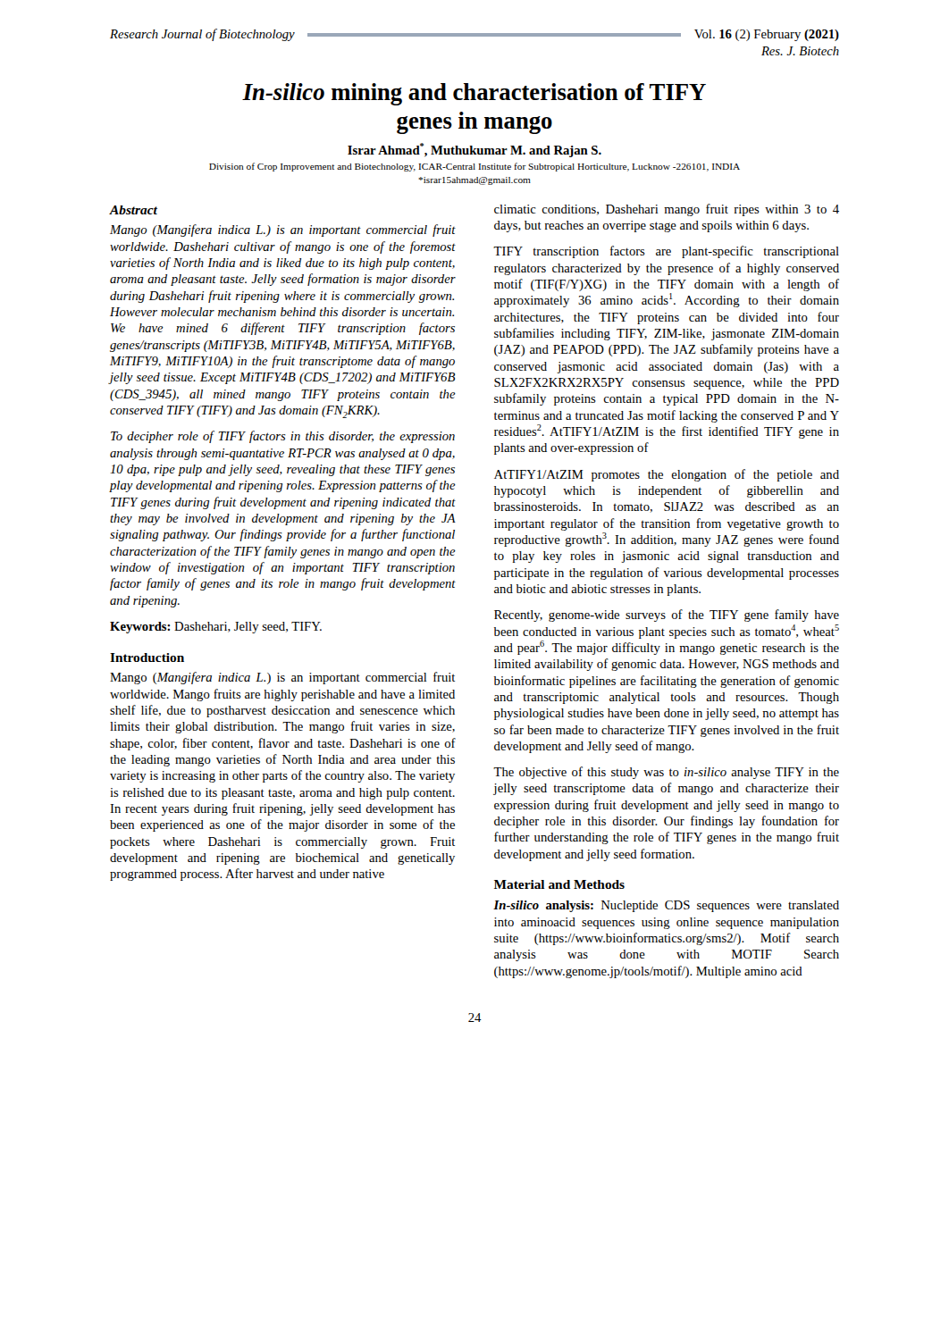Research Journal of Biotechnology
Vol. 16 (2) February (2021)
Res. J. Biotech
In-silico mining and characterisation of TIFY
genes in mango
Israr Ahmad*, Muthukumar M. and Rajan S.
Division of Crop Improvement and Biotechnology, ICAR-Central Institute for Subtropical Horticulture, Lucknow -226101, INDIA
*israr15ahmad@gmail.com
Abstract
Mango (Mangifera indica L.) is an important commercial fruit worldwide. Dashehari cultivar of mango is one of the foremost varieties of North India and is liked due to its high pulp content, aroma and pleasant taste. Jelly seed formation is major disorder during Dashehari fruit ripening where it is commercially grown. However molecular mechanism behind this disorder is uncertain. We have mined 6 different TIFY transcription factors genes/transcripts (MiTIFY3B, MiTIFY4B, MiTIFY5A, MiTIFY6B, MiTIFY9, MiTIFY10A) in the fruit transcriptome data of mango jelly seed tissue. Except MiTIFY4B (CDS_17202) and MiTIFY6B (CDS_3945), all mined mango TIFY proteins contain the conserved TIFY (TIFY) and Jas domain (FN2KRK).
To decipher role of TIFY factors in this disorder, the expression analysis through semi-quantative RT-PCR was analysed at 0 dpa, 10 dpa, ripe pulp and jelly seed, revealing that these TIFY genes play developmental and ripening roles. Expression patterns of the TIFY genes during fruit development and ripening indicated that they may be involved in development and ripening by the JA signaling pathway. Our findings provide for a further functional characterization of the TIFY family genes in mango and open the window of investigation of an important TIFY transcription factor family of genes and its role in mango fruit development and ripening.
Keywords: Dashehari, Jelly seed, TIFY.
Introduction
Mango (Mangifera indica L.) is an important commercial fruit worldwide. Mango fruits are highly perishable and have a limited shelf life, due to postharvest desiccation and senescence which limits their global distribution. The mango fruit varies in size, shape, color, fiber content, flavor and taste. Dashehari is one of the leading mango varieties of North India and area under this variety is increasing in other parts of the country also. The variety is relished due to its pleasant taste, aroma and high pulp content. In recent years during fruit ripening, jelly seed development has been experienced as one of the major disorder in some of the pockets where Dashehari is commercially grown. Fruit development and ripening are biochemical and genetically programmed process. After harvest and under native
climatic conditions, Dashehari mango fruit ripes within 3 to 4 days, but reaches an overripe stage and spoils within 6 days.
TIFY transcription factors are plant-specific transcriptional regulators characterized by the presence of a highly conserved motif (TIF(F/Y)XG) in the TIFY domain with a length of approximately 36 amino acids1. According to their domain architectures, the TIFY proteins can be divided into four subfamilies including TIFY, ZIM-like, jasmonate ZIM-domain (JAZ) and PEAPOD (PPD). The JAZ subfamily proteins have a conserved jasmonic acid associated domain (Jas) with a SLX2FX2KRX2RX5PY consensus sequence, while the PPD subfamily proteins contain a typical PPD domain in the N-terminus and a truncated Jas motif lacking the conserved P and Y residues2. AtTIFY1/AtZIM is the first identified TIFY gene in plants and over-expression of
AtTIFY1/AtZIM promotes the elongation of the petiole and hypocotyl which is independent of gibberellin and brassinosteroids. In tomato, SlJAZ2 was described as an important regulator of the transition from vegetative growth to reproductive growth3. In addition, many JAZ genes were found to play key roles in jasmonic acid signal transduction and participate in the regulation of various developmental processes and biotic and abiotic stresses in plants.
Recently, genome-wide surveys of the TIFY gene family have been conducted in various plant species such as tomato4, wheat5 and pear6. The major difficulty in mango genetic research is the limited availability of genomic data. However, NGS methods and bioinformatic pipelines are facilitating the generation of genomic and transcriptomic analytical tools and resources. Though physiological studies have been done in jelly seed, no attempt has so far been made to characterize TIFY genes involved in the fruit development and Jelly seed of mango.
The objective of this study was to in-silico analyse TIFY in the jelly seed transcriptome data of mango and characterize their expression during fruit development and jelly seed in mango to decipher role in this disorder. Our findings lay foundation for further understanding the role of TIFY genes in the mango fruit development and jelly seed formation.
Material and Methods
In-silico analysis: Nucleptide CDS sequences were translated into aminoacid sequences using online sequence manipulation suite (https://www.bioinformatics.org/sms2/). Motif search analysis was done with MOTIF Search (https://www.genome.jp/tools/motif/). Multiple amino acid
24